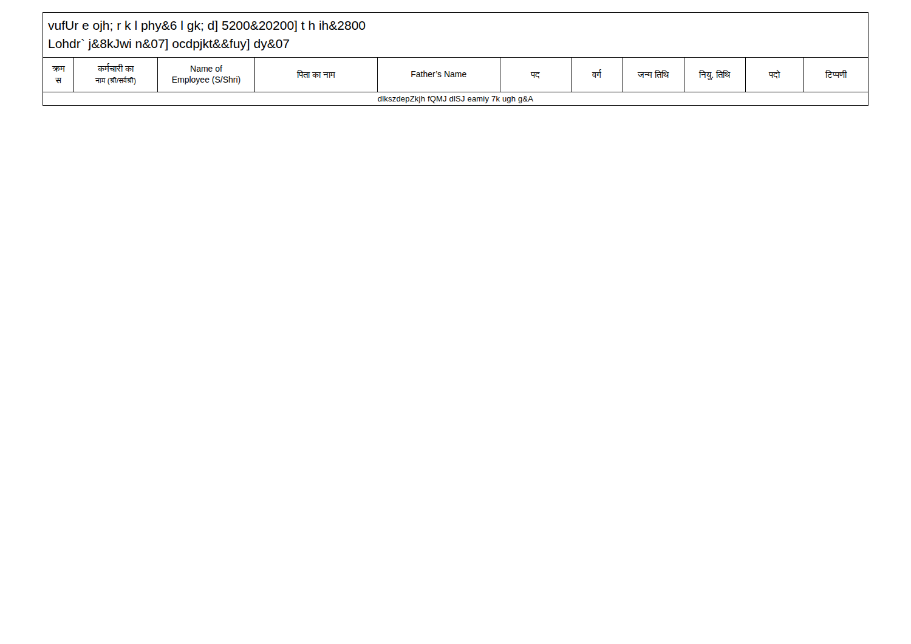| vufUr e ojh; r k l phy&6 l gk; d] 5200&20200] t h ih&2800 Lohdr` j&8kJwi n&07] ocdpjkt&&fuy] dy&07 |
| क्रम स | कर्मचारी का नाम (श्री/सर्वश्री) | Name of Employee (S/Shri) | पिता का नाम | Father’s Name | पद | वर्ग | जन्म तिथि | नियु. तिथि | पदो | टिप्पणी |
| dlkszdepZkjh fQMJ dlSJ eamiy 7k ugh g&A |